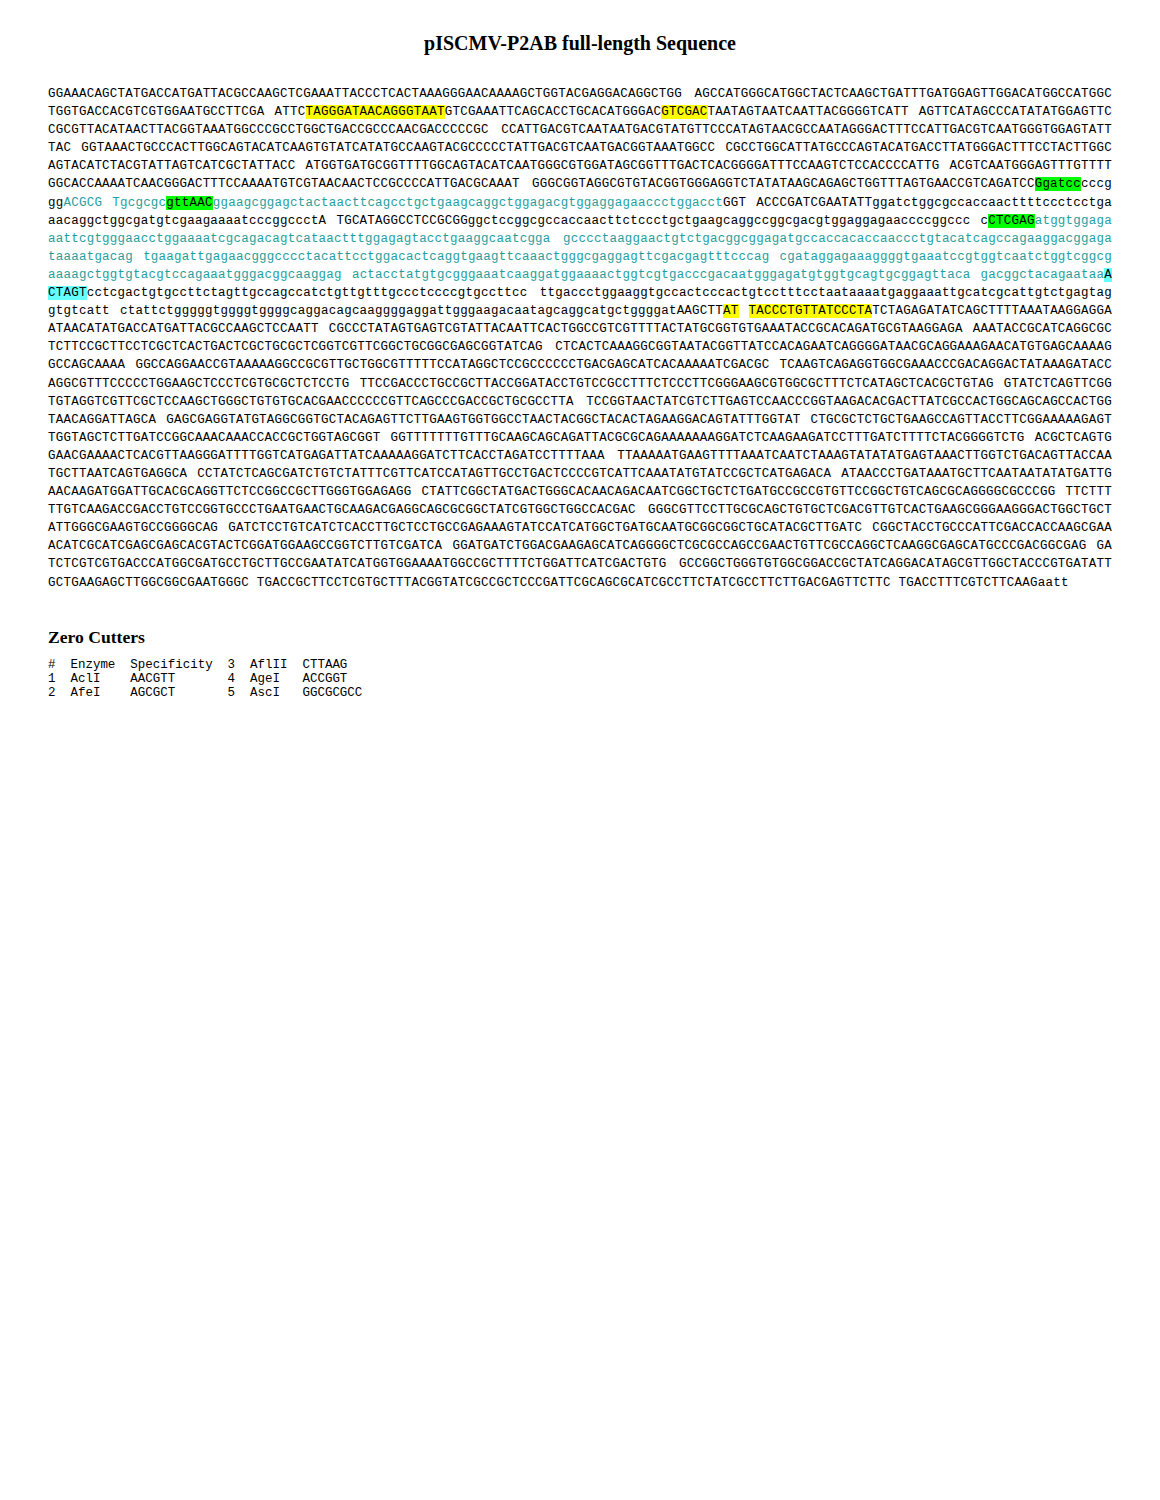pISCMV-P2AB full-length Sequence
GGAAACAGCTATGACCATGATTACGCCAAGCTCGAAATTACCCTCACTAAAGGGAACAAAAGCTGGTACGAGGACAGGCTGG AGCCATGGGCATGGCTACTCAAGCTGATTTGATGGAGTTGGACATGGCCATGGCTGGTGACCACGTCGTGGAATGCCTTCGA ATTCTAGGGATAACAGGGTAATGTCGAAATTCAGCACCTGCACATGGGACGTCGACTAATAGTAATCAATTACGGGGTCATT AGTTCATAGCCCATATATGGAGTTCCGCGTTACATAACTTACGGTAAATGGCCCGCCTGGCTGACCGCCCAACGACCCCCGC CCATTGACGTCAATAATGACGTATGTTCCCATAGTAACGCCAATAGGGACTTTCCATTGACGTCAATGGGTGGAGTATTTAC GGTAAACTGCCCACTTGGCAGTACATCAAGTGTATCATATGCCAAGTACGCCCCCTATTGACGTCAATGACGGTAAATGGCC CGCCTGGCATTATGCCCAGTACATGACCTTATGGGACTTTCCTACTTGGCAGTACATCTACGTATTAGTCATCGCTATTACC ATGGTGATGCGGTTTTGGCAGTACATCAATGGGCGTGGATAGCGGTTTGACTCACGGGGATTTCCAAGTCTCCACCCCATTG ACGTCAATGGGAGTTTGTTTTGGCACCAAAATCAACGGGACTTTCCAAAATGTCGTAACAACTCCGCCCCATTGACGCAAAT GGGCGGTAGGCGTGTACGGTGGGAGGTCTATATAAGCAGAGCTGGTTTAGTGAACCGTCAGATCCGgatcccccgggACGCG Tgcgcgc gttAAC ggaagcggagctactaacttcagcctgctgaagcaggctggagacgtggaggagaaccctggacct GGT ACCCGATCGAATATTggatctggcgccaccaacttttccctcctgaaacaggctggcgatgtcgaagaaaatcccggccctA TGCATAGGCCTCCGCGGggctccggcgccaccaacttctccctgctgaagcaggccggcgacgtggaggagaaccccggccc cCTCGAG atggtggagaaattcgtgggaacctggaaaatcgcagacagtcataactttggagagtacctgaaggcaatcgga gcccctaaggaactgtctgacggcggagatgccaccacaccaaccctgtacatcagccagaaggacggagataaaatgacag tgaagattgagaacgggcccctacattcctggacactcaggtgaagttcaaactgggcgaggagttcgacgagtttcccag cgataggagaaaggggtgaaatccgtggtcaatctggtcggcgaaaagctggtgtacgtccagaaatgggacggcaaggag actacctatgtgcgggaaatcaaggatggaaaactggtcgtgacccgacaatgggagatgtggtgcagtgcggagttaca gacggctacagaataa ACTAGTcctcgactgtgccttctagttgccagccatctgttgtttgccctccccgtgccttcc ttgaccctggaaggtgccactcccactgtcctttcctaataaaatgaggaaattgcatcgcattgtctgagtaggtgtcatt ctattctgggggtggggtggggcaggacagcaaggggaggattgggaagacaatagcaggcatgctggggatAAGCTTAT TACCCTGTTATCCCTATCTAGAGATATCAGCTTTTAAATAAGGAGGAATAACATATGACCATGATTACGCCAAGCTCCAATT CGCCCTATAGTGAGTCGTATTACAATTCACTGGCCGTCGTTTTACTATGCGGTGTGAAATACCGCACAGATGCGTAAGGAGA AAATACCGCATCAGGCGCTCTTCCGCTTCCTCGCTCACTGACTCGCTGCGCTCGGTCGTTCGGCTGCGGCGAGCGGTATCAG CTCACTCAAAGGCGGTAATACGGTTATCCACAGAATCAGGGGATAACGCAGGAAAGAACATGTGAGCAAAAGGCCAGCAAAA GGCCAGGAACCGTAAAAAGGCCGCGTTGCTGGCGTTTTTCCATAGGCTCCGCCCCCCTGACGAGCATCACAAAAATCGACGC TCAAGTCAGAGGTGGCGAAACCCGACAGGACTATAAAGATACCAGGCGTTTCCCCCTGGAAGCTCCCTCGTGCGCTCTCCTG TTCCGACCCTGCCGCTTACCGGATACCTGTCCGCCTTTCTCCCTTCGGGAAGCGTGGCGCTTTCTCATAGCTCACGCTGTAG GTATCTCAGTTCGGTGTAGGTCGTTCGCTCCAAGCTGGGCTGTGTGCACGAACCCCCCGTTCAGCCCGACCGCTGCGCCTTA TCCGGTAACTATCGTCTTGAGTCCAACCCGGTAAGACACGACTTATCGCCACTGGCAGCAGCCACTGGTAACAGGATTAGCA GAGCGAGGTATGTAGGCGGTGCTACAGAGTTCTTGAAGTGGTGGCCTAACTACGGCTACACTAGAAGGACAGTATTTGGTAT CTGCGCTCTGCTGAAGCCAGTTACCTTCGGAAAAAGAGTTGGTAGCTCTTGATCCGGCAAACAAACCACCGCTGGTAGCGGT GGTTTTTTTGTTTGCAAGCAGCAGATTACGCGCAGAAAAAAAGGATCTCAAGAAGATCCTTTGATCTTTTCTACGGGGTCTG ACGCTCAGTGGAACGAAAACTCACGTTAAGGGATTTTGGTCATGAGATTATCAAAAAGGATCTTCACCTAGATCCTTTTAAA TTAAAAATGAAGTTTTAAATCAATCTAAAGTATATATGAGTAAACTTGGTCTGACAGTTACCAATGCTTAATCAGTGAGGCA CCTATCTCAGCGATCTGTCTATTTCGTTCATCCATAGTTGCCTGACTCCCCGTCATTCAAATATGTATCCGCTCATGAGACA ATAACCCTGATAAATGCTTCAATAATATATGATTGAACAAGATGGATTGCACGCAGGTTCTCCGGCCGCTTGGGTGGAGAGG CTATTCGGCTATGACTGGGCACAACAGACAATCGGCTGCTCTGATGCCGCCGTGTTCCGGCTGTCAGCGCAGGGGCGCCCGG TTCTTTTTGTCAAGACCGACCTGTCCGGTGCCCTGAATGAACTGCAAGACGAGGCAGCGCGGCTATCGTGGCTGGCCACGAC GGGCGTTCCTTGCGCAGCTGTGCTCGACGTTGTCACTGAAGCGGGAAGGGACTGGCTGCTATTGGGCGAAGTGCCGGGGCAG GATCTCCTGTCATCTCACCTTGCTCCTGCCGAGAAAGTATCCATCATGGCTGATGCAATGCGGCGGCTGCATACGCTTGATC CGGCTACCTGCCCATTCGACCACCAAGCGAAACATCGCATCGAGCGAGCACGTACTCGGATGGAAGCCGGTCTTGTCGATCA GGATGATCTGGACGAAGAGCATCAGGGGCTCGCGCCAGCCGAACTGTTCGCCAGGCTCAAGGCGAGCATGCCCGACGGCGAG GATCTCGTCGTGACCCATGGCGATGCCTGCTTGCCGAATATCATGGTGGAAAATGGCCGCTTTTCTGGATTCATCGACTGTG GCCGGCTGGGTGTGGCGGACCGCTATCAGGACATAGCGTTGGCTACCCGTGATATTGCTGAAGAGCTTGGCGGCGAATGGGC TGACCGCTTCCTCGTGCTTTACGGTATCGCCGCTCCCGATTCGCAGCGCATCGCCTTCTATCGCCTTCTTGACGAGTTCTTC TGACCTTTCGTCTTCAAGaatt
Zero Cutters
| # | Enzyme | Specificity | 3 | AflII | CTTAAG |
| 1 | AclI | AACGTT | 4 | AgeI | ACCGGT |
| 2 | AfeI | AGCGCT | 5 | AscI | GGCGCGCC |